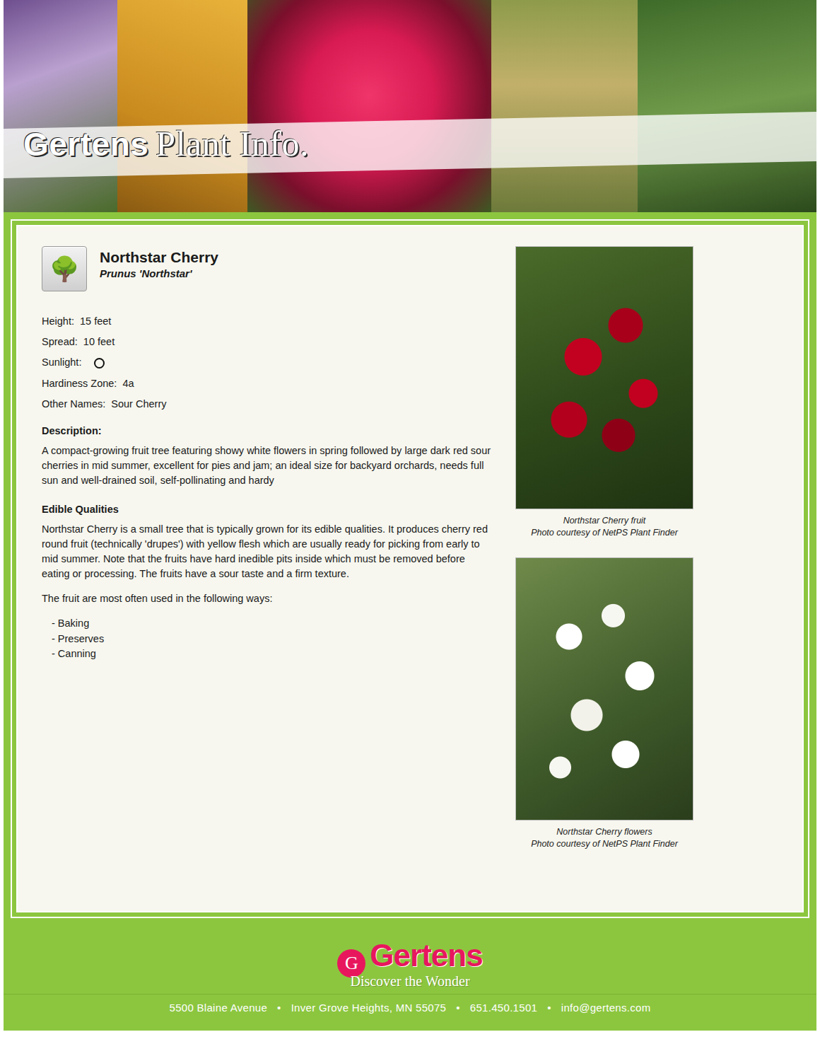GertensPlant Info.
🌳
Northstar Cherry
Prunus 'Northstar'
Height: 15 feet
Spread: 10 feet
Sunlight:
Hardiness Zone: 4a
Other Names: Sour Cherry
Description:
A compact-growing fruit tree featuring showy white flowers in spring followed by large dark red sour cherries in mid summer, excellent for pies and jam; an ideal size for backyard orchards, needs full sun and well-drained soil, self-pollinating and hardy
Edible Qualities
Northstar Cherry is a small tree that is typically grown for its edible qualities. It produces cherry red round fruit (technically 'drupes') with yellow flesh which are usually ready for picking from early to mid summer. Note that the fruits have hard inedible pits inside which must be removed before eating or processing. The fruits have a sour taste and a firm texture.
The fruit are most often used in the following ways:
Baking
Preserves
Canning
Northstar Cherry fruit
Photo courtesy of NetPS Plant Finder
Northstar Cherry flowers
Photo courtesy of NetPS Plant Finder
GGertens
Discover the Wonder
5500 Blaine Avenue•Inver Grove Heights, MN 55075•651.450.1501•info@gertens.com